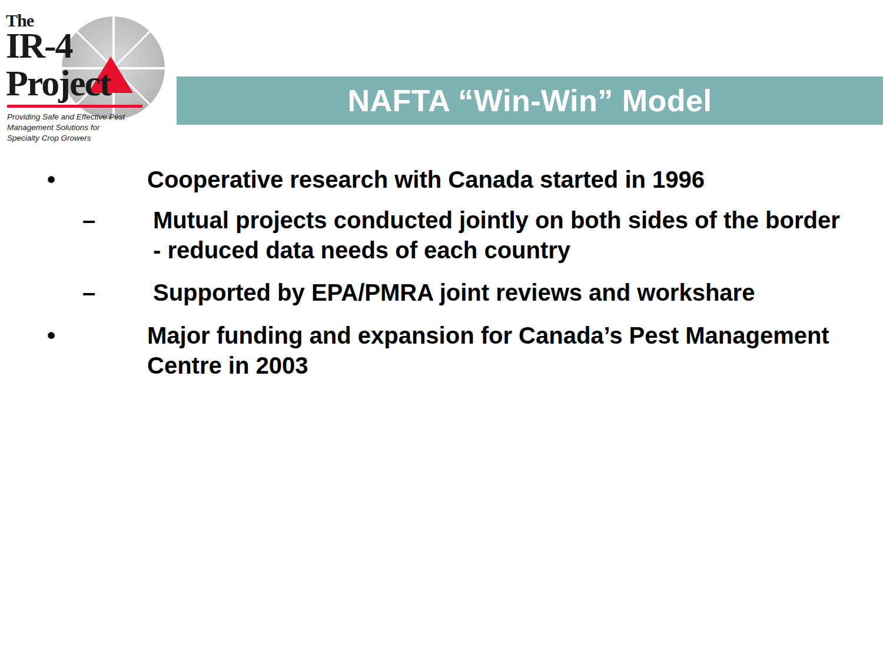The
IR-4
Project
Providing Safe and Effective Pest
Management Solutions for
Specialty Crop Growers
NAFTA “Win-Win” Model
• Cooperative research with Canada started in 1996
– Mutual projects conducted jointly on both sides of the border - reduced data needs of each country
– Supported by EPA/PMRA joint reviews and workshare
• Major funding and expansion for Canada’s Pest Management Centre in 2003